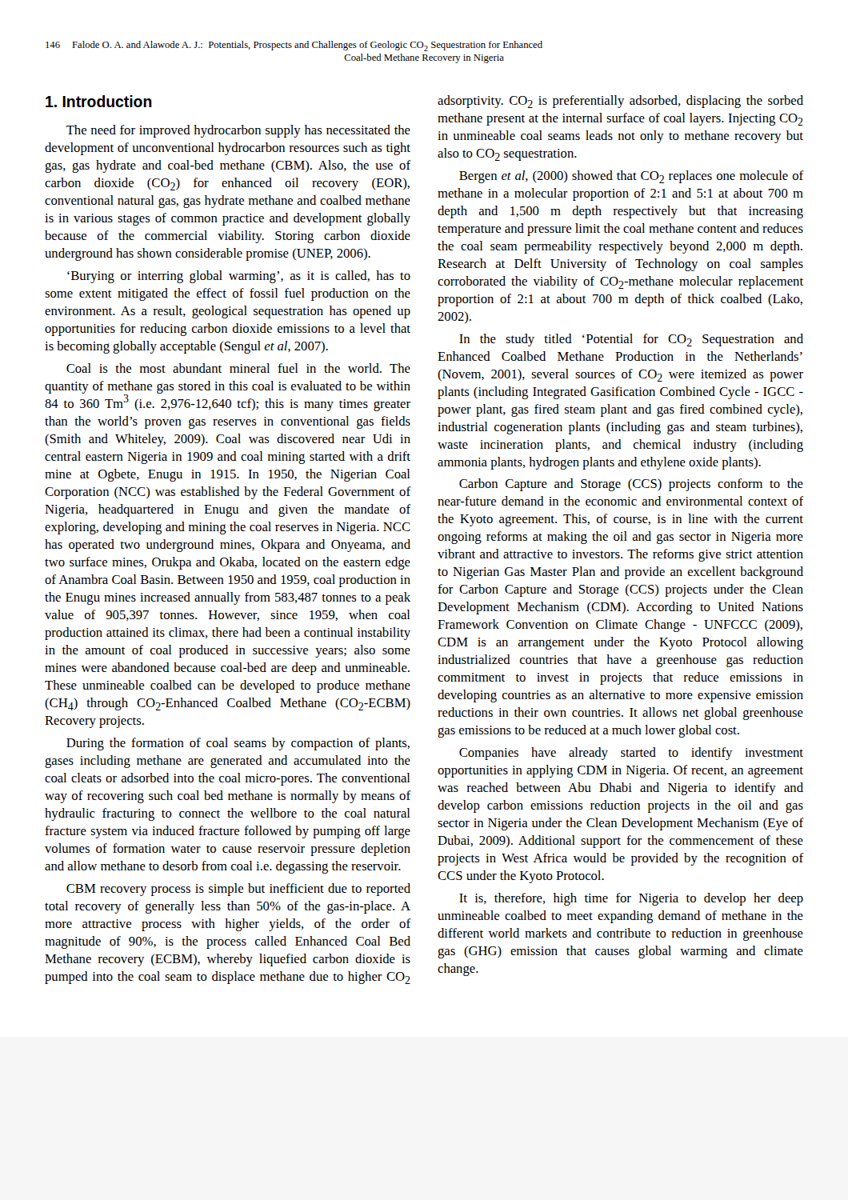146
Falode O. A. and Alawode A. J.: Potentials, Prospects and Challenges of Geologic CO2 Sequestration for Enhanced
Coal-bed Methane Recovery in Nigeria
1. Introduction
The need for improved hydrocarbon supply has necessitated the development of unconventional hydrocarbon resources such as tight gas, gas hydrate and coal-bed methane (CBM). Also, the use of carbon dioxide (CO2) for enhanced oil recovery (EOR), conventional natural gas, gas hydrate methane and coalbed methane is in various stages of common practice and development globally because of the commercial viability. Storing carbon dioxide underground has shown considerable promise (UNEP, 2006).
‘Burying or interring global warming’, as it is called, has to some extent mitigated the effect of fossil fuel production on the environment. As a result, geological sequestration has opened up opportunities for reducing carbon dioxide emissions to a level that is becoming globally acceptable (Sengul et al, 2007).
Coal is the most abundant mineral fuel in the world. The quantity of methane gas stored in this coal is evaluated to be within 84 to 360 Tm3 (i.e. 2,976-12,640 tcf); this is many times greater than the world’s proven gas reserves in conventional gas fields (Smith and Whiteley, 2009). Coal was discovered near Udi in central eastern Nigeria in 1909 and coal mining started with a drift mine at Ogbete, Enugu in 1915. In 1950, the Nigerian Coal Corporation (NCC) was established by the Federal Government of Nigeria, headquartered in Enugu and given the mandate of exploring, developing and mining the coal reserves in Nigeria. NCC has operated two underground mines, Okpara and Onyeama, and two surface mines, Orukpa and Okaba, located on the eastern edge of Anambra Coal Basin. Between 1950 and 1959, coal production in the Enugu mines increased annually from 583,487 tonnes to a peak value of 905,397 tonnes. However, since 1959, when coal production attained its climax, there had been a continual instability in the amount of coal produced in successive years; also some mines were abandoned because coal-bed are deep and unmineable. These unmineable coalbed can be developed to produce methane (CH4) through CO2-Enhanced Coalbed Methane (CO2-ECBM) Recovery projects.
During the formation of coal seams by compaction of plants, gases including methane are generated and accumulated into the coal cleats or adsorbed into the coal micro-pores. The conventional way of recovering such coal bed methane is normally by means of hydraulic fracturing to connect the wellbore to the coal natural fracture system via induced fracture followed by pumping off large volumes of formation water to cause reservoir pressure depletion and allow methane to desorb from coal i.e. degassing the reservoir.
CBM recovery process is simple but inefficient due to reported total recovery of generally less than 50% of the gas-in-place. A more attractive process with higher yields, of the order of magnitude of 90%, is the process called Enhanced Coal Bed Methane recovery (ECBM), whereby liquefied carbon dioxide is pumped into the coal seam to displace methane due to higher CO2 adsorptivity. CO2 is preferentially adsorbed, displacing the sorbed methane present at the internal surface of coal layers. Injecting CO2 in unmineable coal seams leads not only to methane recovery but also to CO2 sequestration.
Bergen et al, (2000) showed that CO2 replaces one molecule of methane in a molecular proportion of 2:1 and 5:1 at about 700 m depth and 1,500 m depth respectively but that increasing temperature and pressure limit the coal methane content and reduces the coal seam permeability respectively beyond 2,000 m depth. Research at Delft University of Technology on coal samples corroborated the viability of CO2-methane molecular replacement proportion of 2:1 at about 700 m depth of thick coalbed (Lako, 2002).
In the study titled ‘Potential for CO2 Sequestration and Enhanced Coalbed Methane Production in the Netherlands’ (Novem, 2001), several sources of CO2 were itemized as power plants (including Integrated Gasification Combined Cycle - IGCC - power plant, gas fired steam plant and gas fired combined cycle), industrial cogeneration plants (including gas and steam turbines), waste incineration plants, and chemical industry (including ammonia plants, hydrogen plants and ethylene oxide plants).
Carbon Capture and Storage (CCS) projects conform to the near-future demand in the economic and environmental context of the Kyoto agreement. This, of course, is in line with the current ongoing reforms at making the oil and gas sector in Nigeria more vibrant and attractive to investors. The reforms give strict attention to Nigerian Gas Master Plan and provide an excellent background for Carbon Capture and Storage (CCS) projects under the Clean Development Mechanism (CDM). According to United Nations Framework Convention on Climate Change - UNFCCC (2009), CDM is an arrangement under the Kyoto Protocol allowing industrialized countries that have a greenhouse gas reduction commitment to invest in projects that reduce emissions in developing countries as an alternative to more expensive emission reductions in their own countries. It allows net global greenhouse gas emissions to be reduced at a much lower global cost.
Companies have already started to identify investment opportunities in applying CDM in Nigeria. Of recent, an agreement was reached between Abu Dhabi and Nigeria to identify and develop carbon emissions reduction projects in the oil and gas sector in Nigeria under the Clean Development Mechanism (Eye of Dubai, 2009). Additional support for the commencement of these projects in West Africa would be provided by the recognition of CCS under the Kyoto Protocol.
It is, therefore, high time for Nigeria to develop her deep unmineable coalbed to meet expanding demand of methane in the different world markets and contribute to reduction in greenhouse gas (GHG) emission that causes global warming and climate change.